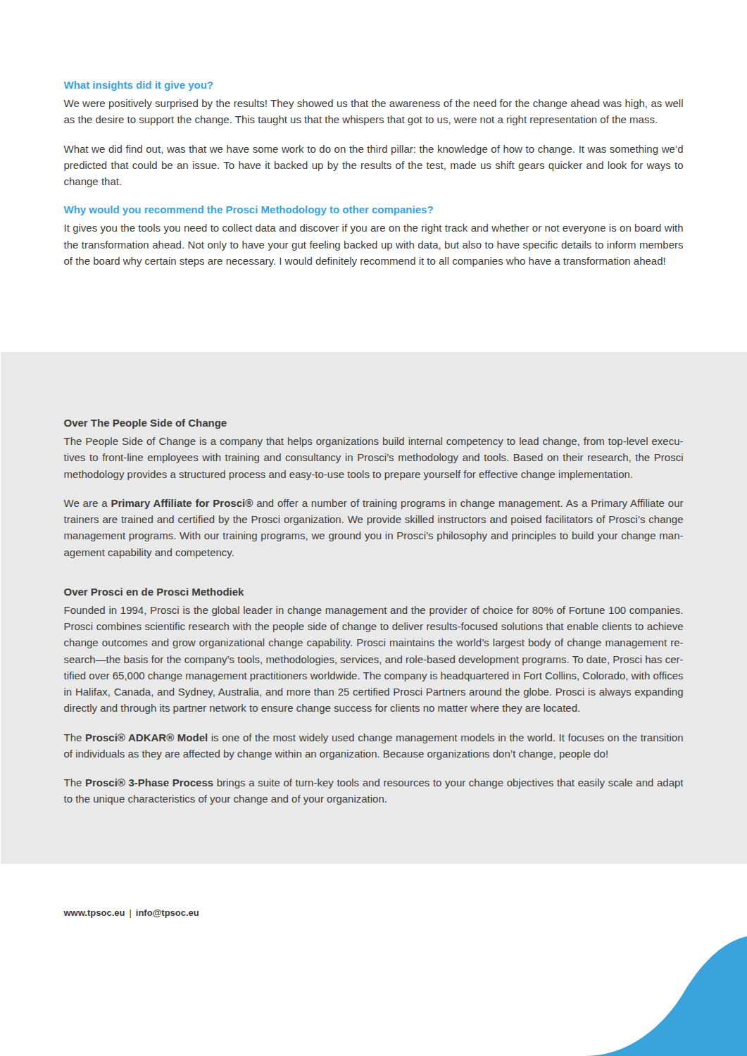What insights did it give you?
We were positively surprised by the results! They showed us that the awareness of the need for the change ahead was high, as well as the desire to support the change. This taught us that the whispers that got to us, were not a right representation of the mass.
What we did find out, was that we have some work to do on the third pillar: the knowledge of how to change. It was something we’d predicted that could be an issue. To have it backed up by the results of the test, made us shift gears quicker and look for ways to change that.
Why would you recommend the Prosci Methodology to other companies?
It gives you the tools you need to collect data and discover if you are on the right track and whether or not everyone is on board with the transformation ahead. Not only to have your gut feeling backed up with data, but also to have specific details to inform members of the board why certain steps are necessary. I would definitely recommend it to all companies who have a transformation ahead!
Over The People Side of Change
The People Side of Change is a company that helps organizations build internal competency to lead change, from top-level executives to front-line employees with training and consultancy in Prosci’s methodology and tools. Based on their research, the Prosci methodology provides a structured process and easy-to-use tools to prepare yourself for effective change implementation.
We are a Primary Affiliate for Prosci® and offer a number of training programs in change management. As a Primary Affiliate our trainers are trained and certified by the Prosci organization. We provide skilled instructors and poised facilitators of Prosci’s change management programs. With our training programs, we ground you in Prosci’s philosophy and principles to build your change management capability and competency.
Over Prosci en de Prosci Methodiek
Founded in 1994, Prosci is the global leader in change management and the provider of choice for 80% of Fortune 100 companies. Prosci combines scientific research with the people side of change to deliver results-focused solutions that enable clients to achieve change outcomes and grow organizational change capability. Prosci maintains the world’s largest body of change management research—the basis for the company’s tools, methodologies, services, and role-based development programs. To date, Prosci has certified over 65,000 change management practitioners worldwide. The company is headquartered in Fort Collins, Colorado, with offices in Halifax, Canada, and Sydney, Australia, and more than 25 certified Prosci Partners around the globe. Prosci is always expanding directly and through its partner network to ensure change success for clients no matter where they are located.
The Prosci® ADKAR® Model is one of the most widely used change management models in the world. It focuses on the transition of individuals as they are affected by change within an organization. Because organizations don’t change, people do!
The Prosci® 3-Phase Process brings a suite of turn-key tools and resources to your change objectives that easily scale and adapt to the unique characteristics of your change and of your organization.
www.tpsoc.eu|info@tpsoc.eu